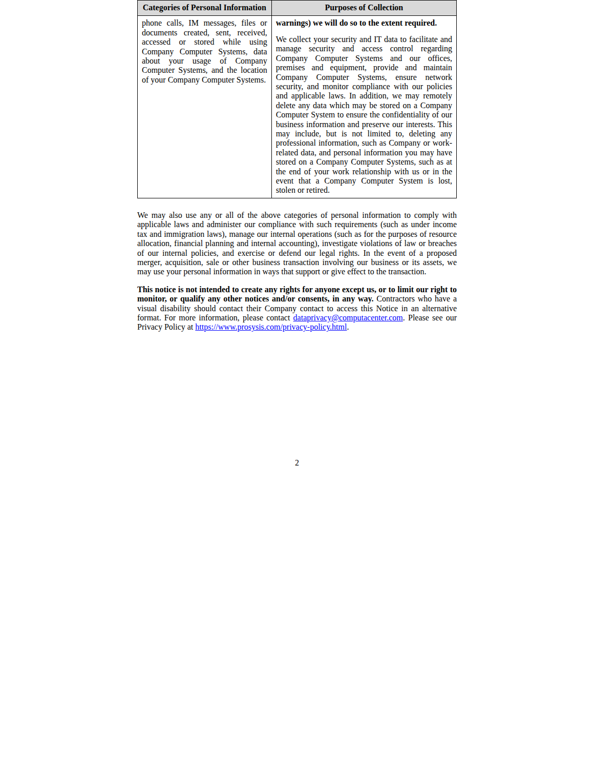| Categories of Personal Information | Purposes of Collection |
| --- | --- |
| phone calls, IM messages, files or documents created, sent, received, accessed or stored while using Company Computer Systems, data about your usage of Company Computer Systems, and the location of your Company Computer Systems. | warnings) we will do so to the extent required. We collect your security and IT data to facilitate and manage security and access control regarding Company Computer Systems and our offices, premises and equipment, provide and maintain Company Computer Systems, ensure network security, and monitor compliance with our policies and applicable laws. In addition, we may remotely delete any data which may be stored on a Company Computer System to ensure the confidentiality of our business information and preserve our interests. This may include, but is not limited to, deleting any professional information, such as Company or work-related data, and personal information you may have stored on a Company Computer Systems, such as at the end of your work relationship with us or in the event that a Company Computer System is lost, stolen or retired. |
We may also use any or all of the above categories of personal information to comply with applicable laws and administer our compliance with such requirements (such as under income tax and immigration laws), manage our internal operations (such as for the purposes of resource allocation, financial planning and internal accounting), investigate violations of law or breaches of our internal policies, and exercise or defend our legal rights. In the event of a proposed merger, acquisition, sale or other business transaction involving our business or its assets, we may use your personal information in ways that support or give effect to the transaction.
This notice is not intended to create any rights for anyone except us, or to limit our right to monitor, or qualify any other notices and/or consents, in any way. Contractors who have a visual disability should contact their Company contact to access this Notice in an alternative format. For more information, please contact dataprivacy@computacenter.com. Please see our Privacy Policy at https://www.prosysis.com/privacy-policy.html.
2